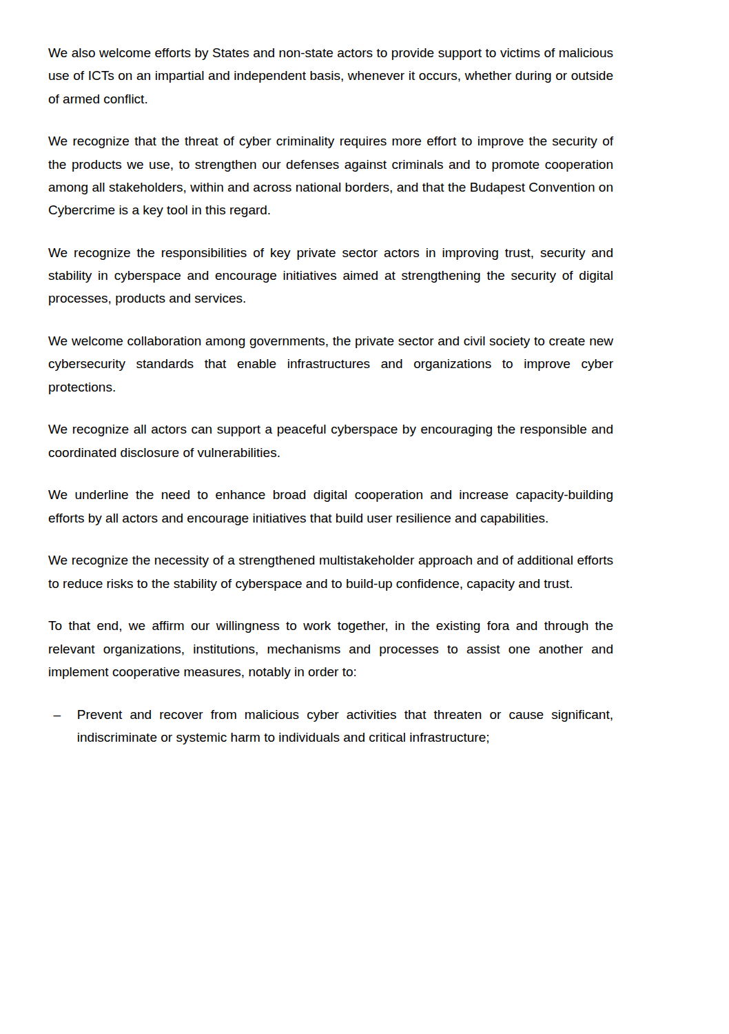We also welcome efforts by States and non-state actors to provide support to victims of malicious use of ICTs on an impartial and independent basis, whenever it occurs, whether during or outside of armed conflict.
We recognize that the threat of cyber criminality requires more effort to improve the security of the products we use, to strengthen our defenses against criminals and to promote cooperation among all stakeholders, within and across national borders, and that the Budapest Convention on Cybercrime is a key tool in this regard.
We recognize the responsibilities of key private sector actors in improving trust, security and stability in cyberspace and encourage initiatives aimed at strengthening the security of digital processes, products and services.
We welcome collaboration among governments, the private sector and civil society to create new cybersecurity standards that enable infrastructures and organizations to improve cyber protections.
We recognize all actors can support a peaceful cyberspace by encouraging the responsible and coordinated disclosure of vulnerabilities.
We underline the need to enhance broad digital cooperation and increase capacity-building efforts by all actors and encourage initiatives that build user resilience and capabilities.
We recognize the necessity of a strengthened multistakeholder approach and of additional efforts to reduce risks to the stability of cyberspace and to build-up confidence, capacity and trust.
To that end, we affirm our willingness to work together, in the existing fora and through the relevant organizations, institutions, mechanisms and processes to assist one another and implement cooperative measures, notably in order to:
Prevent and recover from malicious cyber activities that threaten or cause significant, indiscriminate or systemic harm to individuals and critical infrastructure;